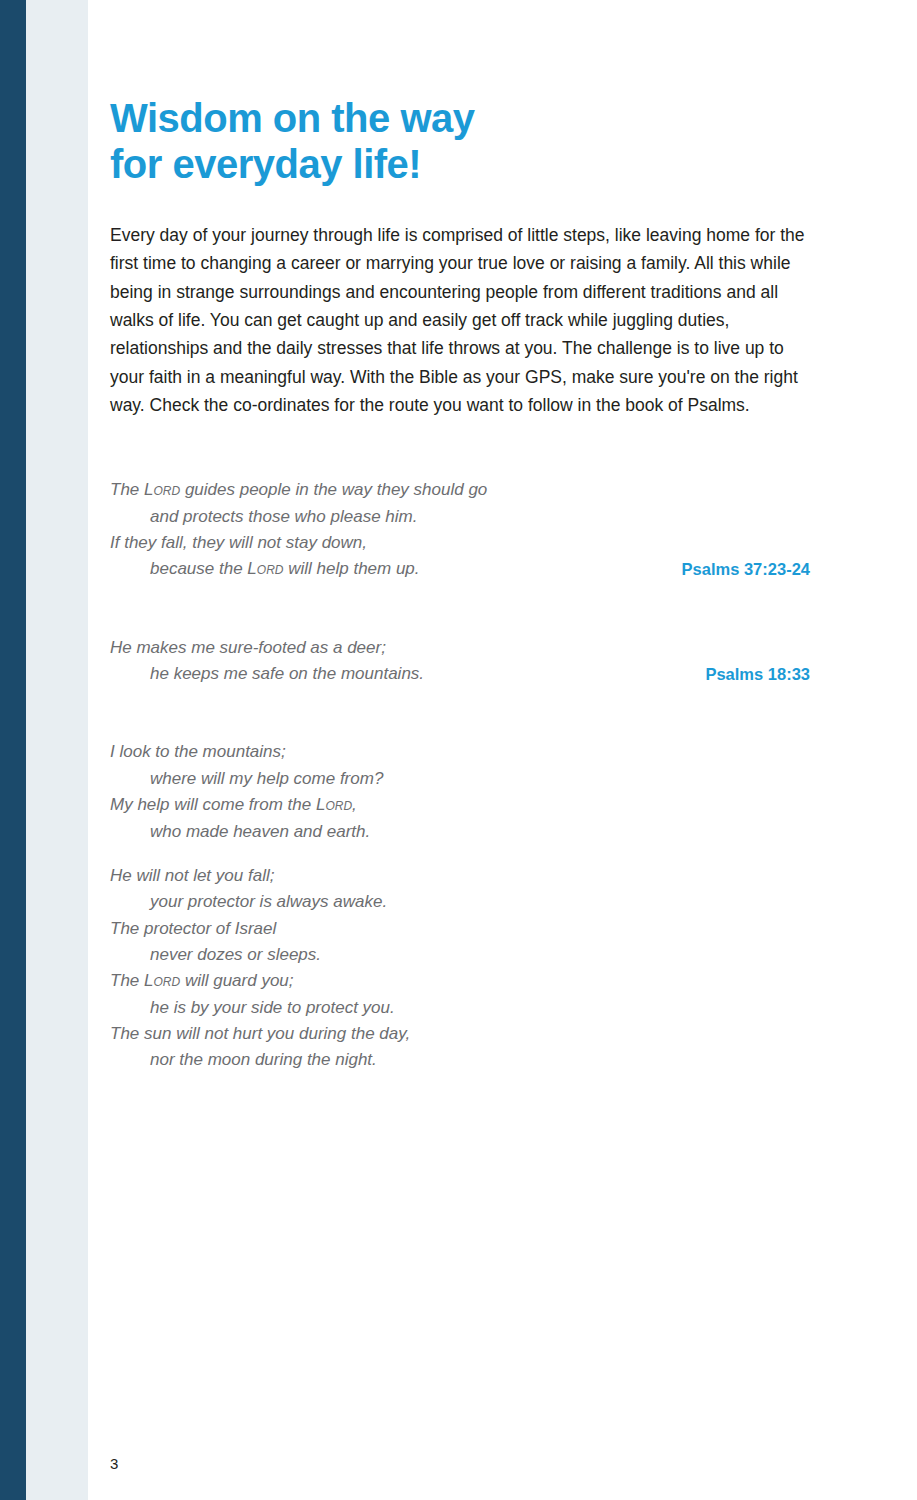Wisdom on the way
for everyday life!
Every day of your journey through life is comprised of little steps, like leaving home for the first time to changing a career or marrying your true love or raising a family. All this while being in strange surroundings and encountering people from different traditions and all walks of life. You can get caught up and easily get off track while juggling duties, relationships and the daily stresses that life throws at you. The challenge is to live up to your faith in a meaningful way. With the Bible as your GPS, make sure you're on the right way. Check the co-ordinates for the route you want to follow in the book of Psalms.
The Lord guides people in the way they should go and protects those who please him. If they fall, they will not stay down, because the Lord will help them up. Psalms 37:23-24
He makes me sure-footed as a deer; he keeps me safe on the mountains. Psalms 18:33
I look to the mountains; where will my help come from? My help will come from the Lord, who made heaven and earth. He will not let you fall; your protector is always awake. The protector of Israel never dozes or sleeps. The Lord will guard you; he is by your side to protect you. The sun will not hurt you during the day, nor the moon during the night.
3